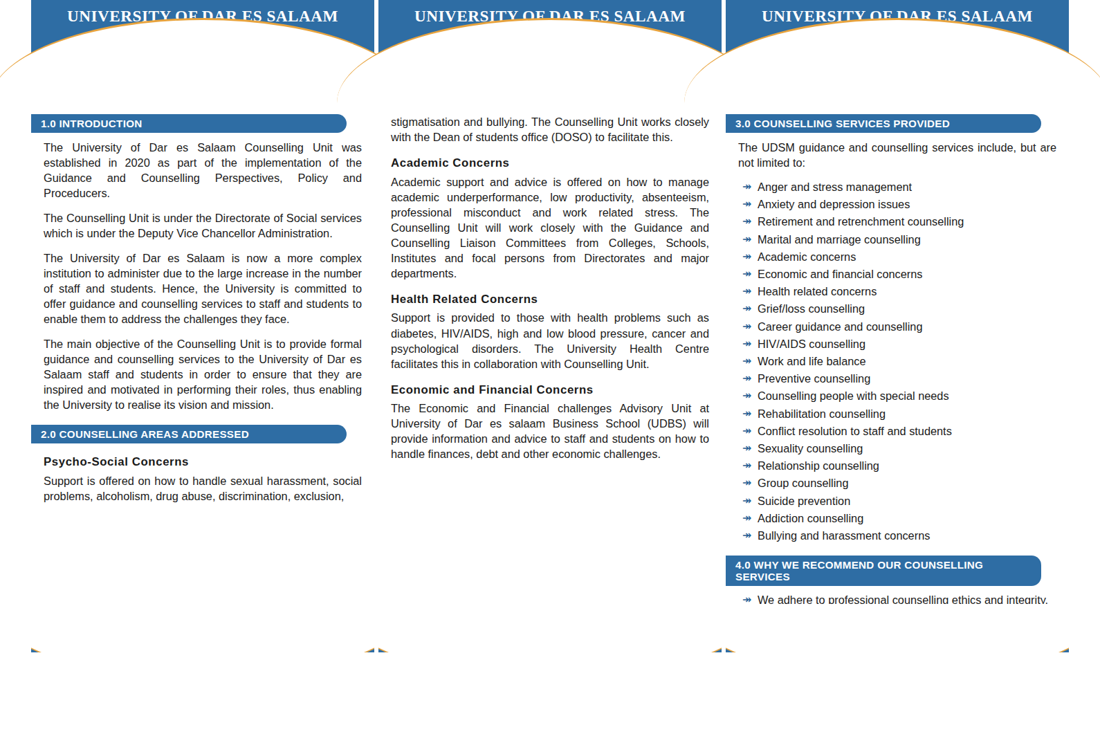University of Dar es Salaam
Counselling Unit
1.0 Introduction
The University of Dar es Salaam Counselling Unit was established in 2020 as part of the implementation of the Guidance and Counselling Perspectives, Policy and Proceducers.
The Counselling Unit is under the Directorate of Social services which is under the Deputy Vice Chancellor Administration.
The University of Dar es Salaam is now a more complex institution to administer due to the large increase in the number of staff and students. Hence, the University is committed to offer guidance and counselling services to staff and students to enable them to address the challenges they face.
The main objective of the Counselling Unit is to provide formal guidance and counselling services to the University of Dar es Salaam staff and students in order to ensure that they are inspired and motivated in performing their roles, thus enabling the University to realise its vision and mission.
2.0 Counselling Areas Addressed
Psycho-Social Concerns
Support is offered on how to handle sexual harassment, social problems, alcoholism, drug abuse, discrimination, exclusion,
University of Dar es Salaam
Counselling Unit
stigmatisation and bullying. The Counselling Unit works closely with the Dean of students office (DOSO) to facilitate this.
Academic Concerns
Academic support and advice is offered on how to manage academic underperformance, low productivity, absenteeism, professional misconduct and work related stress. The Counselling Unit will work closely with the Guidance and Counselling Liaison Committees from Colleges, Schools, Institutes and focal persons from Directorates and major departments.
Health Related Concerns
Support is provided to those with health problems such as diabetes, HIV/AIDS, high and low blood pressure, cancer and psychological disorders. The University Health Centre facilitates this in collaboration with Counselling Unit.
Economic and Financial Concerns
The Economic and Financial challenges Advisory Unit at University of Dar es salaam Business School (UDBS) will provide information and advice to staff and students on how to handle finances, debt and other economic challenges.
University of Dar es Salaam
Counselling Unit
3.0 Counselling Services Provided
The UDSM guidance and counselling services include, but are not limited to:
Anger and stress management
Anxiety and depression issues
Retirement and retrenchment counselling
Marital and marriage counselling
Academic concerns
Economic and financial concerns
Health related concerns
Grief/loss counselling
Career guidance and counselling
HIV/AIDS counselling
Work and life balance
Preventive counselling
Counselling people with special needs
Rehabilitation counselling
Conflict resolution to staff and students
Sexuality counselling
Relationship counselling
Group counselling
Suicide prevention
Addiction counselling
Bullying and harassment concerns
4.0 Why We Recommend Our Counselling Services
We adhere to professional counselling ethics and integrity.